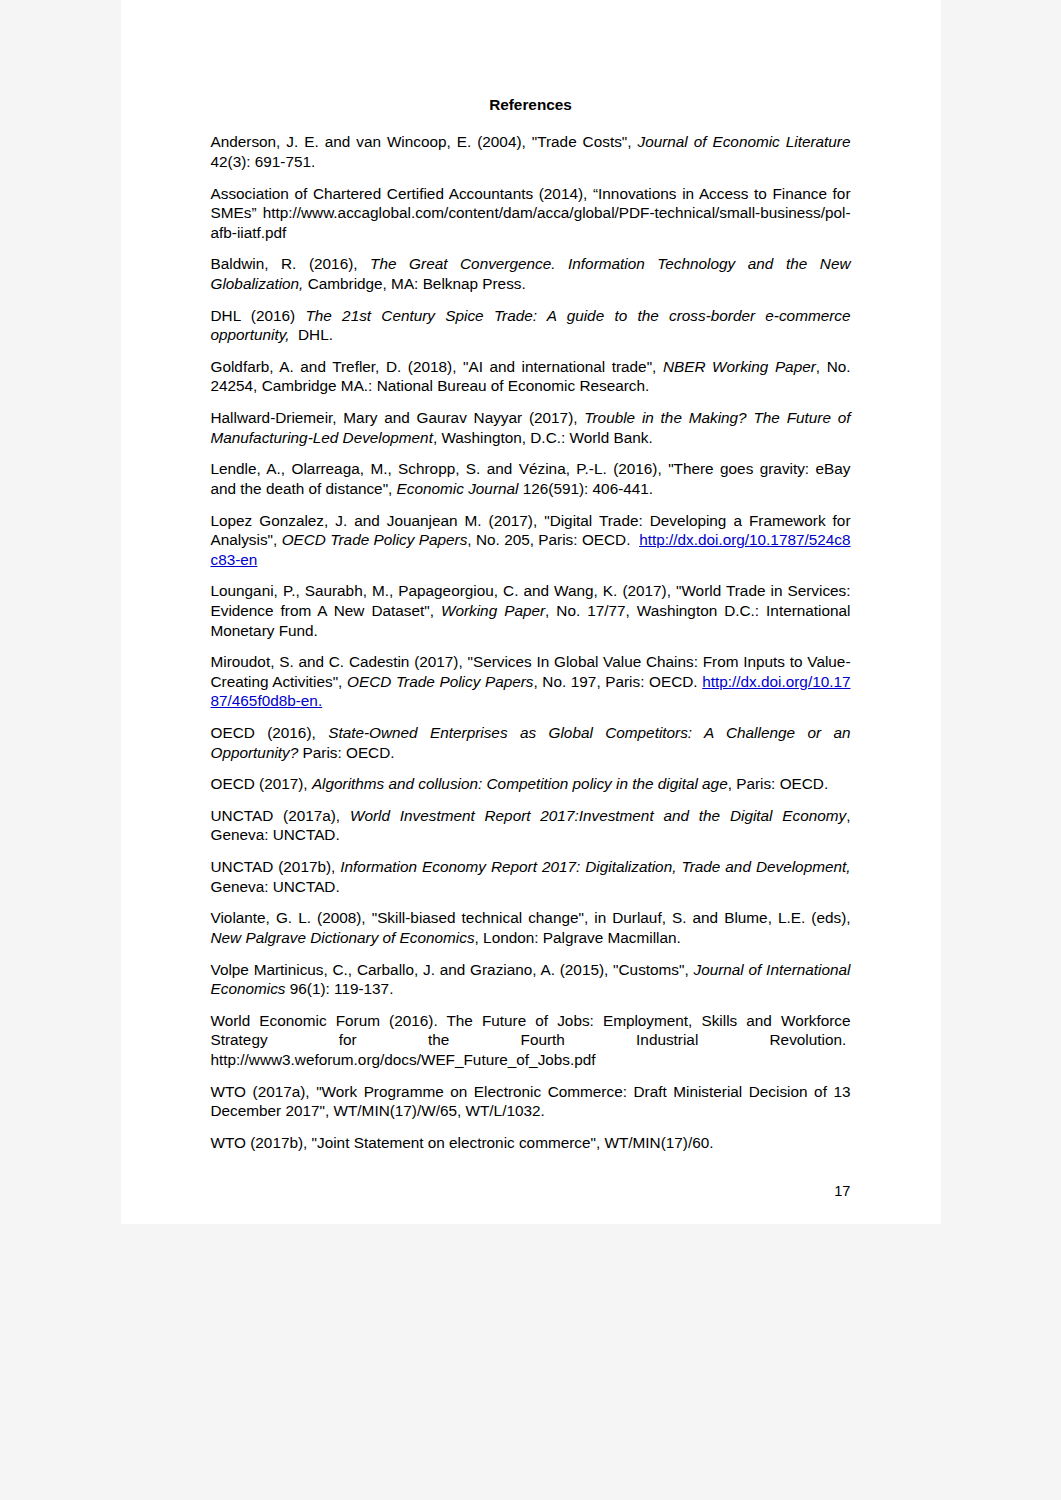References
Anderson, J. E. and van Wincoop, E. (2004), "Trade Costs", Journal of Economic Literature 42(3): 691-751.
Association of Chartered Certified Accountants (2014), “Innovations in Access to Finance for SMEs” http://www.accaglobal.com/content/dam/acca/global/PDF-technical/small-business/pol-afb-iiatf.pdf
Baldwin, R. (2016), The Great Convergence. Information Technology and the New Globalization, Cambridge, MA: Belknap Press.
DHL (2016) The 21st Century Spice Trade: A guide to the cross-border e-commerce opportunity, DHL.
Goldfarb, A. and Trefler, D. (2018), "AI and international trade", NBER Working Paper, No. 24254, Cambridge MA.: National Bureau of Economic Research.
Hallward-Driemeir, Mary and Gaurav Nayyar (2017), Trouble in the Making? The Future of Manufacturing-Led Development, Washington, D.C.: World Bank.
Lendle, A., Olarreaga, M., Schropp, S. and Vézina, P.-L. (2016), "There goes gravity: eBay and the death of distance", Economic Journal 126(591): 406-441.
Lopez Gonzalez, J. and Jouanjean M. (2017), "Digital Trade: Developing a Framework for Analysis", OECD Trade Policy Papers, No. 205, Paris: OECD. http://dx.doi.org/10.1787/524c8c83-en
Loungani, P., Saurabh, M., Papageorgiou, C. and Wang, K. (2017), "World Trade in Services: Evidence from A New Dataset", Working Paper, No. 17/77, Washington D.C.: International Monetary Fund.
Miroudot, S. and C. Cadestin (2017), "Services In Global Value Chains: From Inputs to Value-Creating Activities", OECD Trade Policy Papers, No. 197, Paris: OECD. http://dx.doi.org/10.1787/465f0d8b-en.
OECD (2016), State-Owned Enterprises as Global Competitors: A Challenge or an Opportunity? Paris: OECD.
OECD (2017), Algorithms and collusion: Competition policy in the digital age, Paris: OECD.
UNCTAD (2017a), World Investment Report 2017:Investment and the Digital Economy, Geneva: UNCTAD.
UNCTAD (2017b), Information Economy Report 2017: Digitalization, Trade and Development, Geneva: UNCTAD.
Violante, G. L. (2008), "Skill-biased technical change", in Durlauf, S. and Blume, L.E. (eds), New Palgrave Dictionary of Economics, London: Palgrave Macmillan.
Volpe Martinicus, C., Carballo, J. and Graziano, A. (2015), "Customs", Journal of International Economics 96(1): 119-137.
World Economic Forum (2016). The Future of Jobs: Employment, Skills and Workforce Strategy for the Fourth Industrial Revolution. http://www3.weforum.org/docs/WEF_Future_of_Jobs.pdf
WTO (2017a), "Work Programme on Electronic Commerce: Draft Ministerial Decision of 13 December 2017", WT/MIN(17)/W/65, WT/L/1032.
WTO (2017b), "Joint Statement on electronic commerce", WT/MIN(17)/60.
17